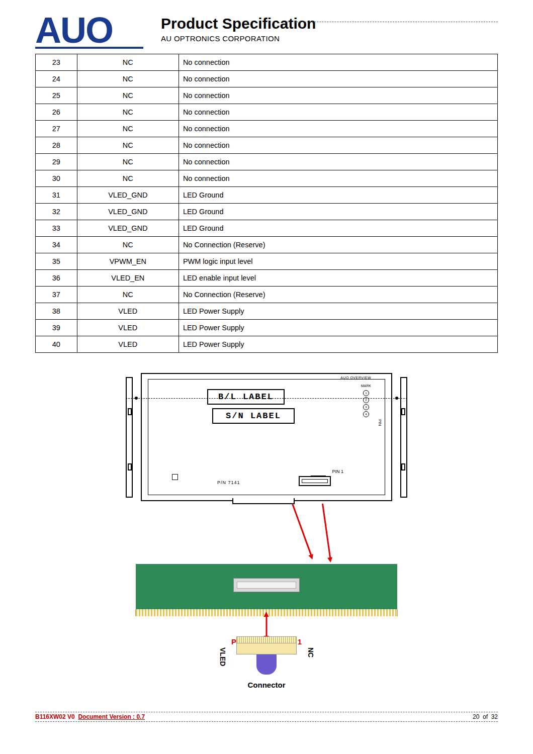AUO
Product Specification
AU OPTRONICS CORPORATION
| 23 | NC | No connection |
| 24 | NC | No connection |
| 25 | NC | No connection |
| 26 | NC | No connection |
| 27 | NC | No connection |
| 28 | NC | No connection |
| 29 | NC | No connection |
| 30 | NC | No connection |
| 31 | VLED_GND | LED Ground |
| 32 | VLED_GND | LED Ground |
| 33 | VLED_GND | LED Ground |
| 34 | NC | No Connection (Reserve) |
| 35 | VPWM_EN | PWM logic input level |
| 36 | VLED_EN | LED enable input level |
| 37 | NC | No Connection (Reserve) |
| 38 | VLED | LED Power Supply |
| 39 | VLED | LED Power Supply |
| 40 | VLED | LED Power Supply |
AUO OVERVIEW
MARK
1 2 3 4
PIN
B/L LABEL
S/N LABEL
P/N 7141
PIN 1
Pin 40 Pin 1
VLED
NC
Connector
B116XW02 V0 Document Version : 0.7
20 of 32